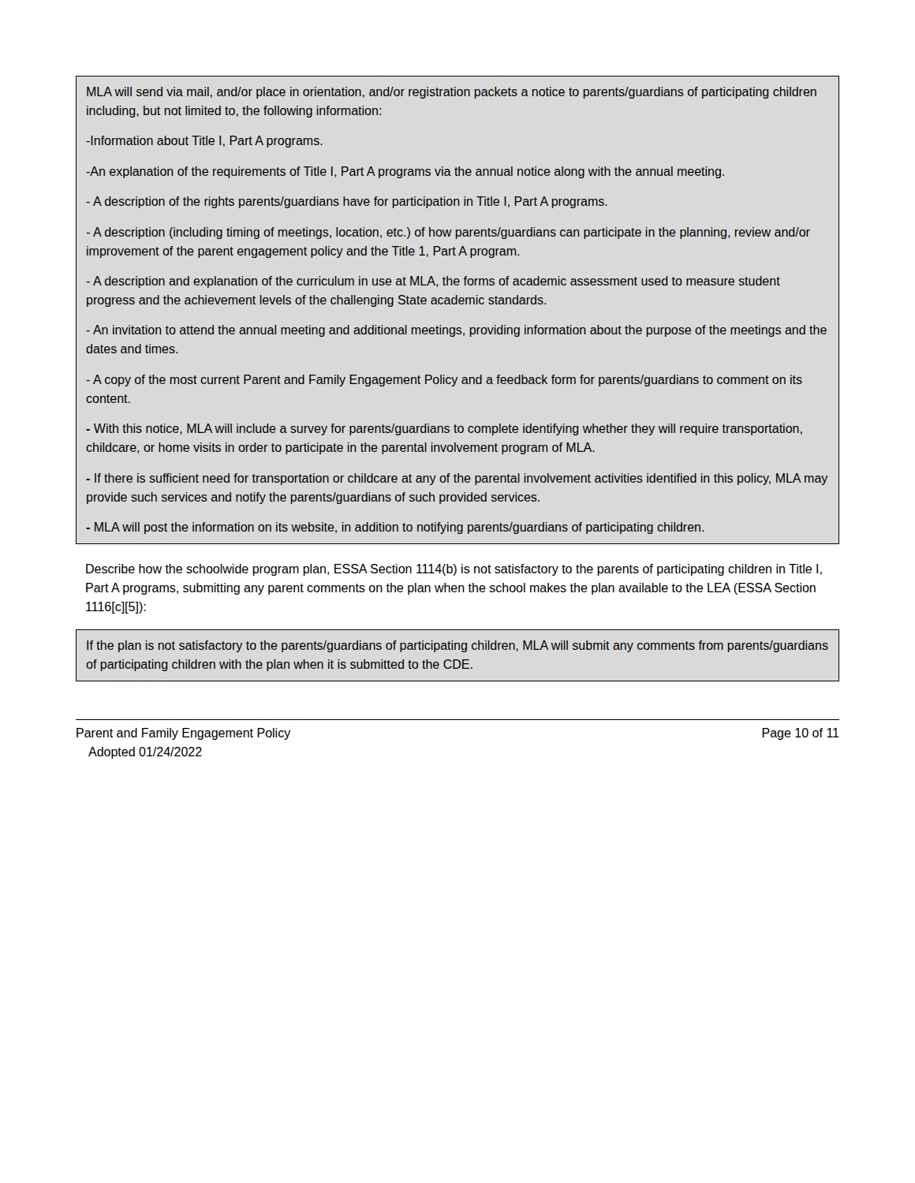MLA will send via mail, and/or place in orientation, and/or registration packets a notice to parents/guardians of participating children including, but not limited to, the following information:
-Information about Title I, Part A programs.
-An explanation of the requirements of Title I, Part A programs via the annual notice along with the annual meeting.
- A description of the rights parents/guardians have for participation in Title I, Part A programs.
- A description (including timing of meetings, location, etc.) of how parents/guardians can participate in the planning, review and/or improvement of the parent engagement policy and the Title 1, Part A program.
- A description and explanation of the curriculum in use at MLA, the forms of academic assessment used to measure student progress and the achievement levels of the challenging State academic standards.
- An invitation to attend the annual meeting and additional meetings, providing information about the purpose of the meetings and the dates and times.
- A copy of the most current Parent and Family Engagement Policy and a feedback form for parents/guardians to comment on its content.
- With this notice, MLA will include a survey for parents/guardians to complete identifying whether they will require transportation, childcare, or home visits in order to participate in the parental involvement program of MLA.
- If there is sufficient need for transportation or childcare at any of the parental involvement activities identified in this policy, MLA may provide such services and notify the parents/guardians of such provided services.
- MLA will post the information on its website, in addition to notifying parents/guardians of participating children.
Describe how the schoolwide program plan, ESSA Section 1114(b) is not satisfactory to the parents of participating children in Title I, Part A programs, submitting any parent comments on the plan when the school makes the plan available to the LEA (ESSA Section 1116[c][5]):
If the plan is not satisfactory to the parents/guardians of participating children, MLA will submit any comments from parents/guardians of participating children with the plan when it is submitted to the CDE.
Parent and Family Engagement Policy Adopted 01/24/2022
Page 10 of 11